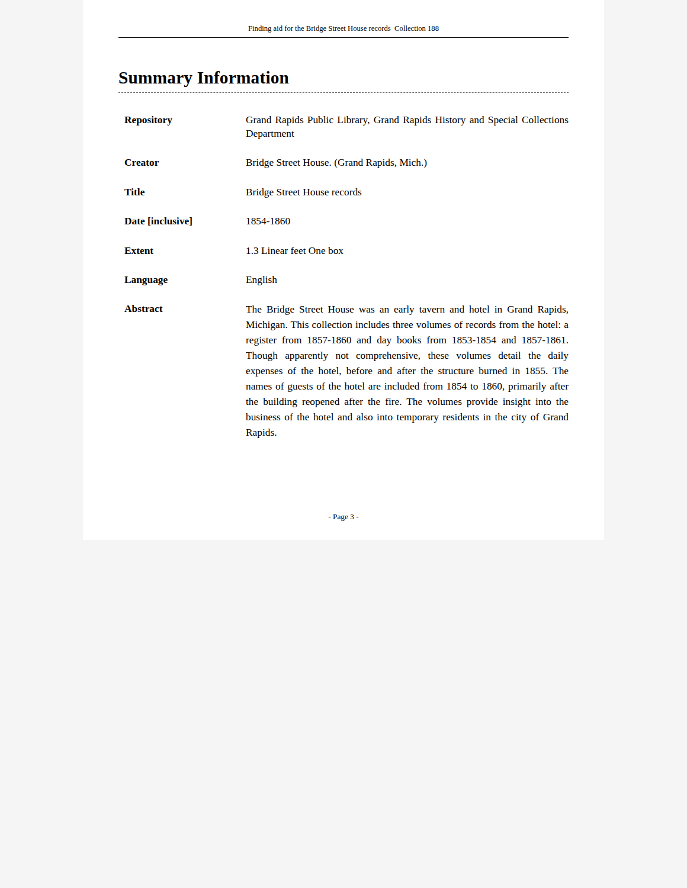Finding aid for the Bridge Street House records Collection 188
Summary Information
Repository
Grand Rapids Public Library, Grand Rapids History and Special Collections Department
Creator
Bridge Street House. (Grand Rapids, Mich.)
Title
Bridge Street House records
Date [inclusive]
1854-1860
Extent
1.3 Linear feet One box
Language
English
Abstract
The Bridge Street House was an early tavern and hotel in Grand Rapids, Michigan. This collection includes three volumes of records from the hotel: a register from 1857-1860 and day books from 1853-1854 and 1857-1861. Though apparently not comprehensive, these volumes detail the daily expenses of the hotel, before and after the structure burned in 1855. The names of guests of the hotel are included from 1854 to 1860, primarily after the building reopened after the fire. The volumes provide insight into the business of the hotel and also into temporary residents in the city of Grand Rapids.
- Page 3 -